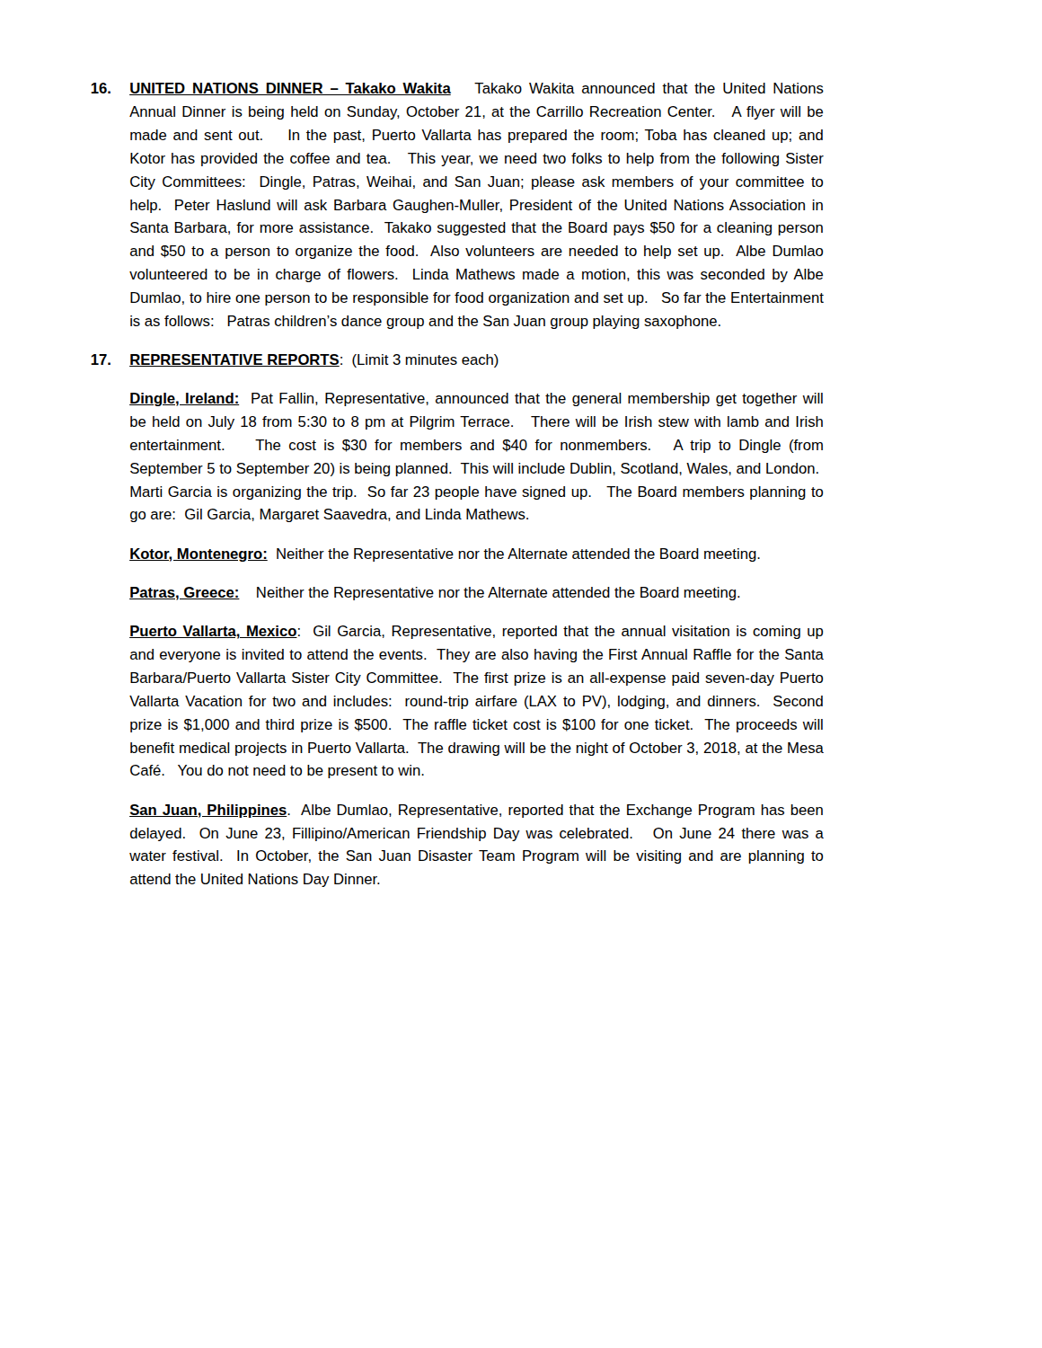16.
UNITED NATIONS DINNER – Takako Wakita Takako Wakita announced that the United Nations Annual Dinner is being held on Sunday, October 21, at the Carrillo Recreation Center. A flyer will be made and sent out. In the past, Puerto Vallarta has prepared the room; Toba has cleaned up; and Kotor has provided the coffee and tea. This year, we need two folks to help from the following Sister City Committees: Dingle, Patras, Weihai, and San Juan; please ask members of your committee to help. Peter Haslund will ask Barbara Gaughen-Muller, President of the United Nations Association in Santa Barbara, for more assistance. Takako suggested that the Board pays $50 for a cleaning person and $50 to a person to organize the food. Also volunteers are needed to help set up. Albe Dumlao volunteered to be in charge of flowers. Linda Mathews made a motion, this was seconded by Albe Dumlao, to hire one person to be responsible for food organization and set up. So far the Entertainment is as follows: Patras children’s dance group and the San Juan group playing saxophone.
17.
REPRESENTATIVE REPORTS: (Limit 3 minutes each)
Dingle, Ireland: Pat Fallin, Representative, announced that the general membership get together will be held on July 18 from 5:30 to 8 pm at Pilgrim Terrace. There will be Irish stew with lamb and Irish entertainment. The cost is $30 for members and $40 for nonmembers. A trip to Dingle (from September 5 to September 20) is being planned. This will include Dublin, Scotland, Wales, and London. Marti Garcia is organizing the trip. So far 23 people have signed up. The Board members planning to go are: Gil Garcia, Margaret Saavedra, and Linda Mathews.
Kotor, Montenegro: Neither the Representative nor the Alternate attended the Board meeting.
Patras, Greece: Neither the Representative nor the Alternate attended the Board meeting.
Puerto Vallarta, Mexico: Gil Garcia, Representative, reported that the annual visitation is coming up and everyone is invited to attend the events. They are also having the First Annual Raffle for the Santa Barbara/Puerto Vallarta Sister City Committee. The first prize is an all-expense paid seven-day Puerto Vallarta Vacation for two and includes: round-trip airfare (LAX to PV), lodging, and dinners. Second prize is $1,000 and third prize is $500. The raffle ticket cost is $100 for one ticket. The proceeds will benefit medical projects in Puerto Vallarta. The drawing will be the night of October 3, 2018, at the Mesa Café. You do not need to be present to win.
San Juan, Philippines. Albe Dumlao, Representative, reported that the Exchange Program has been delayed. On June 23, Fillipino/American Friendship Day was celebrated. On June 24 there was a water festival. In October, the San Juan Disaster Team Program will be visiting and are planning to attend the United Nations Day Dinner.